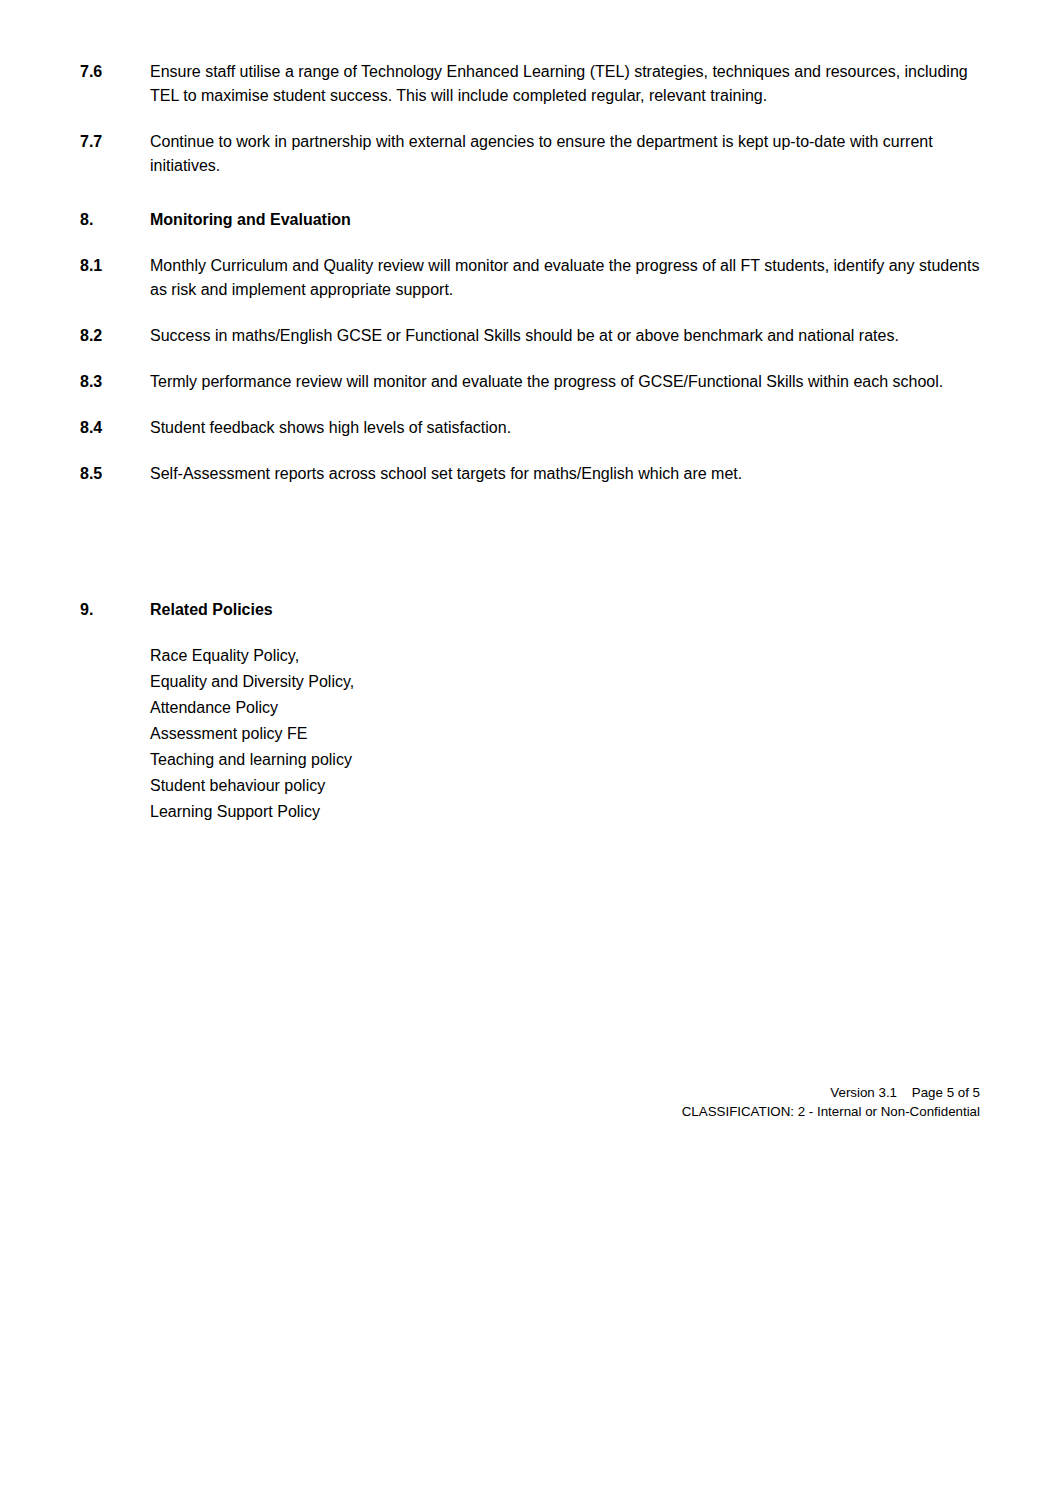7.6
Ensure staff utilise a range of Technology Enhanced Learning (TEL) strategies, techniques and resources, including TEL to maximise student success. This will include completed regular, relevant training.
7.7
Continue to work in partnership with external agencies to ensure the department is kept up-to-date with current initiatives.
8. Monitoring and Evaluation
8.1
Monthly Curriculum and Quality review will monitor and evaluate the progress of all FT students, identify any students as risk and implement appropriate support.
8.2
Success in maths/English GCSE or Functional Skills should be at or above benchmark and national rates.
8.3
Termly performance review will monitor and evaluate the progress of GCSE/Functional Skills within each school.
8.4
Student feedback shows high levels of satisfaction.
8.5
Self-Assessment reports across school set targets for maths/English which are met.
9. Related Policies
Race Equality Policy,
Equality and Diversity Policy,
Attendance Policy
Assessment policy FE
Teaching and learning policy
Student behaviour policy
Learning Support Policy
Version 3.1 Page 5 of 5
CLASSIFICATION: 2 - Internal or Non-Confidential